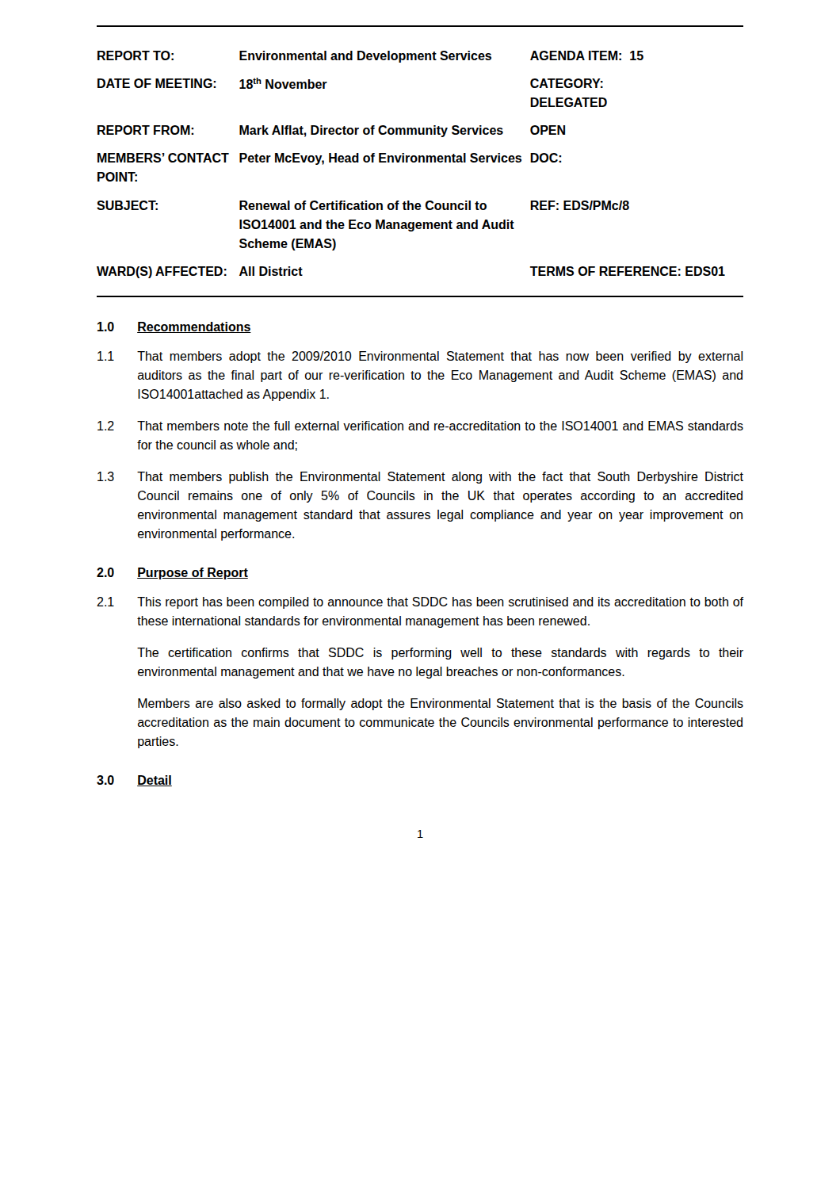| REPORT TO: | Environmental and Development Services | AGENDA ITEM: 15 |
| DATE OF MEETING: | 18 th November | CATEGORY: DELEGATED |
| REPORT FROM: | Mark Alflat, Director of Community Services | OPEN |
| MEMBERS’ CONTACT POINT: | Peter McEvoy, Head of Environmental Services | DOC: |
| SUBJECT: | Renewal of Certification of the Council to ISO14001 and the Eco Management and Audit Scheme (EMAS) | REF: EDS/PMc/8 |
| WARD(S) AFFECTED: | All District | TERMS OF REFERENCE: EDS01 |
1.0 Recommendations
1.1
That members adopt the 2009/2010 Environmental Statement that has now been verified by external auditors as the final part of our re-verification to the Eco Management and Audit Scheme (EMAS) and ISO14001attached as Appendix 1.
1.2
That members note the full external verification and re-accreditation to the ISO14001 and EMAS standards for the council as whole and;
1.3
That members publish the Environmental Statement along with the fact that South Derbyshire District Council remains one of only 5% of Councils in the UK that operates according to an accredited environmental management standard that assures legal compliance and year on year improvement on environmental performance.
2.0 Purpose of Report
2.1
This report has been compiled to announce that SDDC has been scrutinised and its accreditation to both of these international standards for environmental management has been renewed.
The certification confirms that SDDC is performing well to these standards with regards to their environmental management and that we have no legal breaches or non-conformances.
Members are also asked to formally adopt the Environmental Statement that is the basis of the Councils accreditation as the main document to communicate the Councils environmental performance to interested parties.
3.0 Detail
1